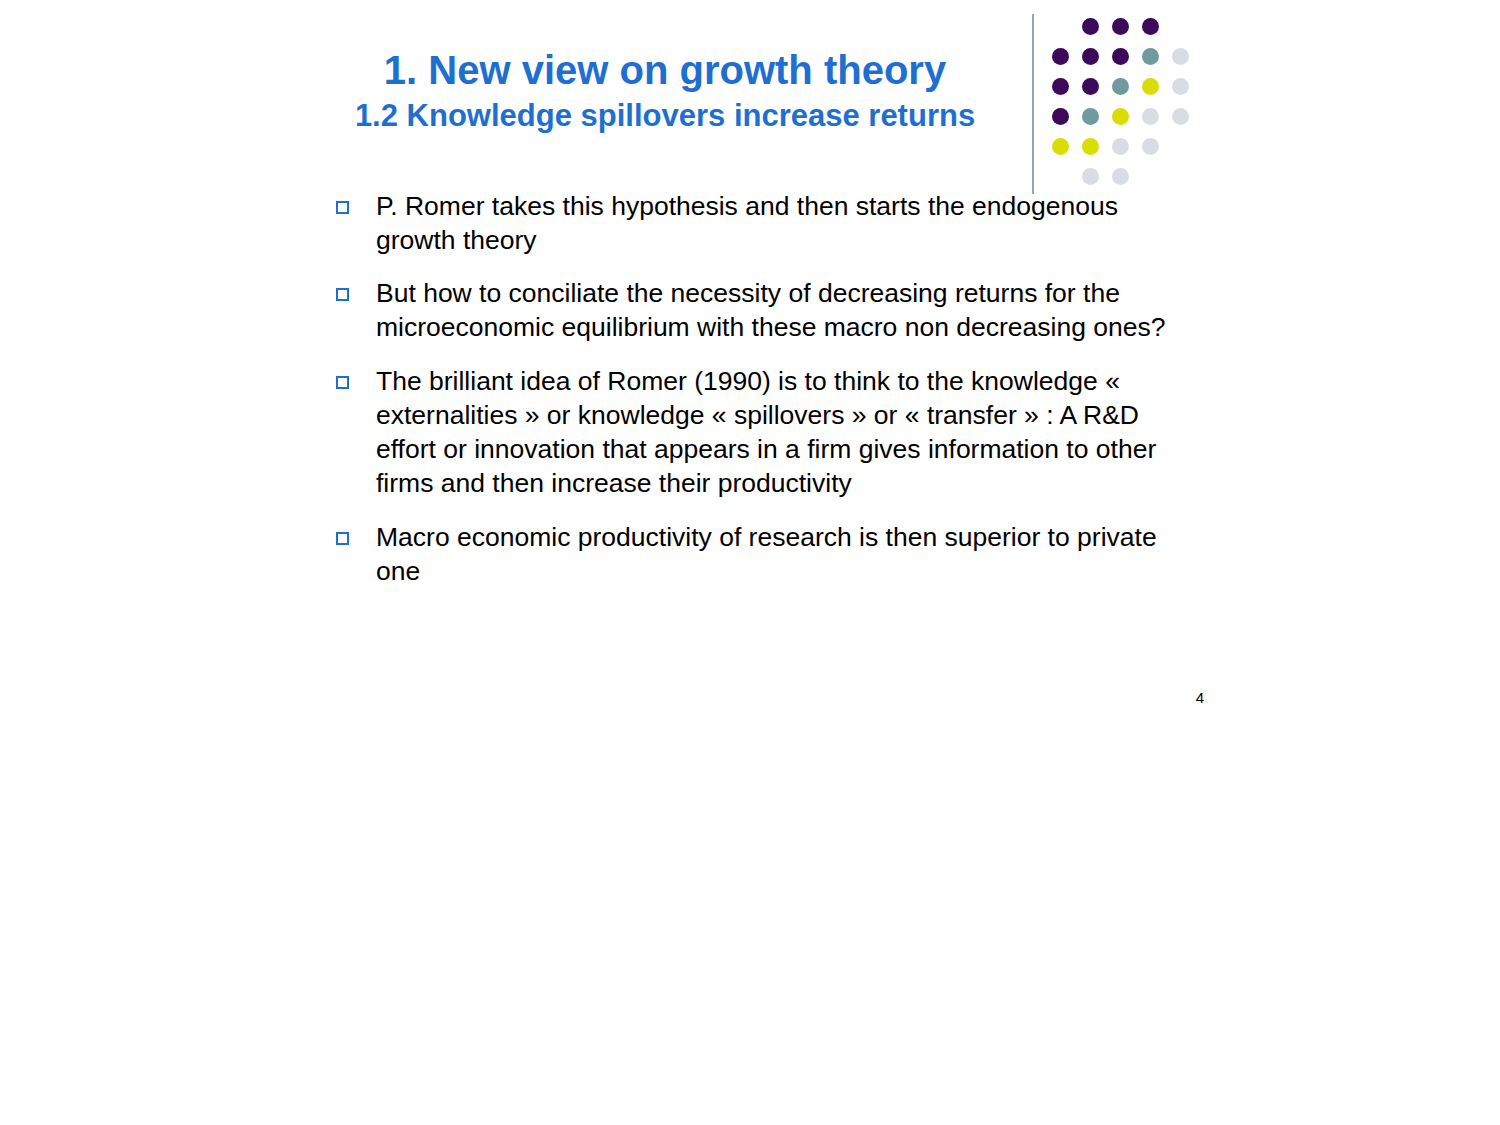1. New view on growth theory
1.2 Knowledge spillovers increase returns
P. Romer takes this hypothesis and then starts the endogenous growth theory
But how to conciliate the necessity of decreasing returns for the microeconomic equilibrium with these macro non decreasing ones?
The brilliant idea of Romer (1990) is to think to the knowledge « externalities » or knowledge « spillovers » or « transfer » : A R&D effort or innovation that appears in a firm gives information to other firms and then increase their productivity
Macro economic productivity of research is then superior to private one
4